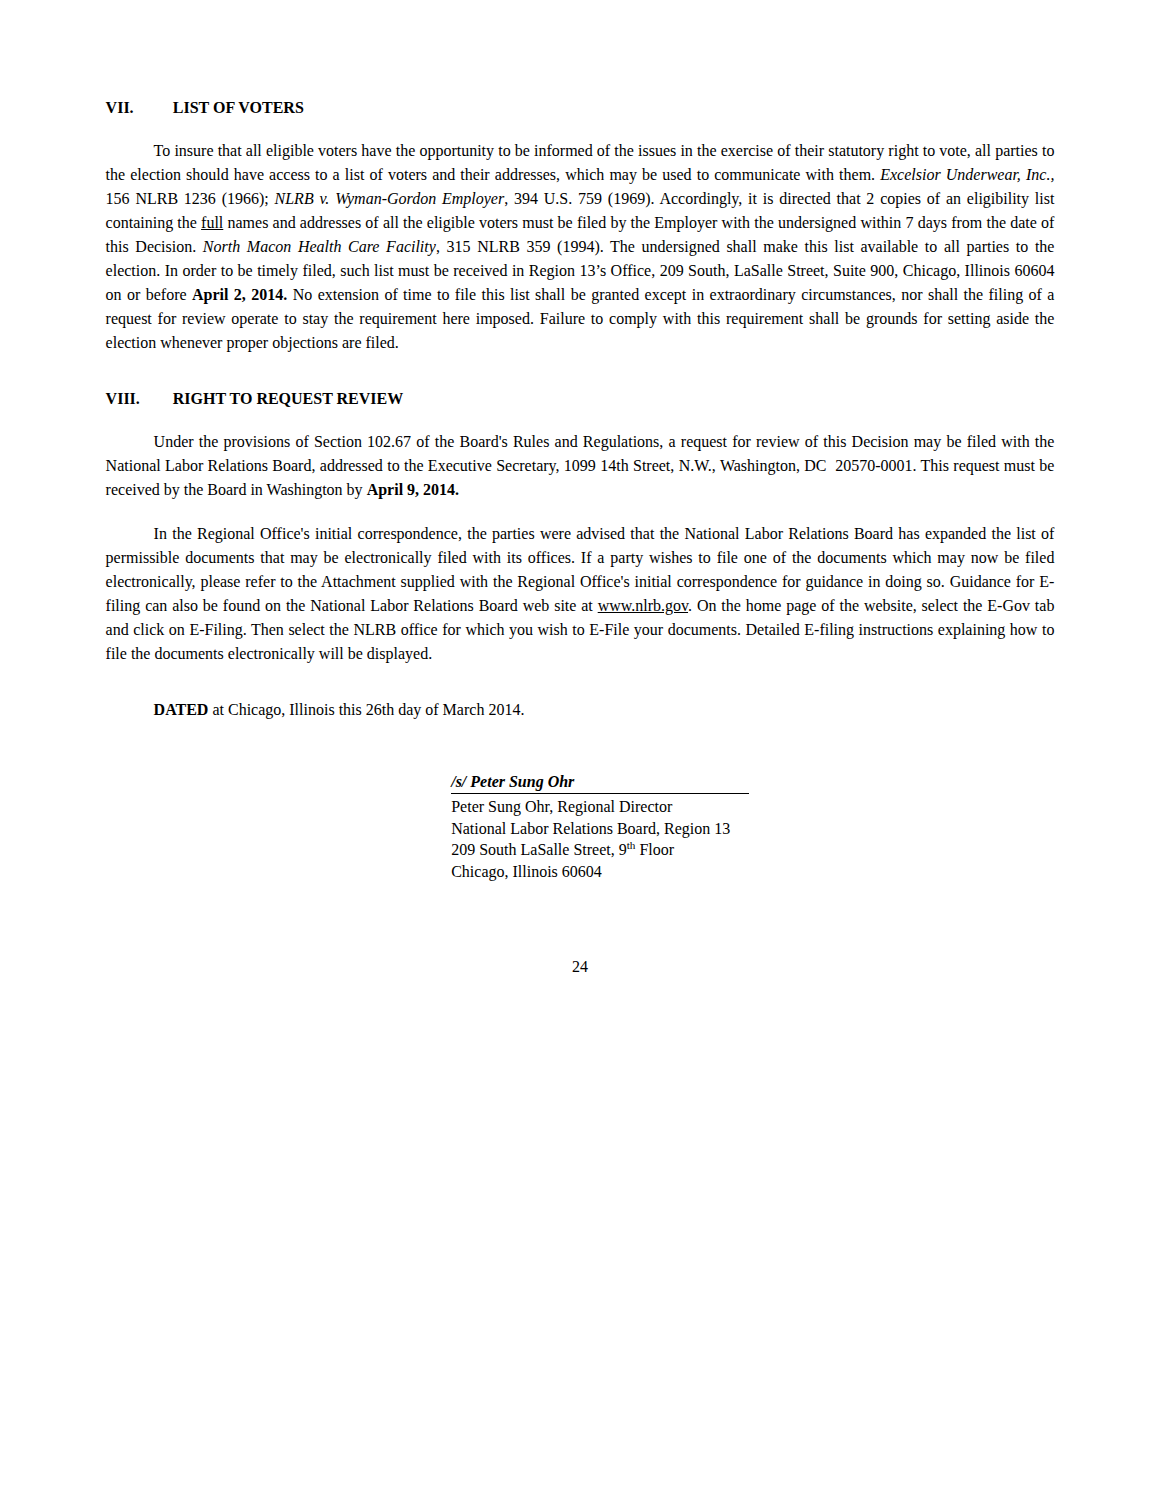VII. LIST OF VOTERS
To insure that all eligible voters have the opportunity to be informed of the issues in the exercise of their statutory right to vote, all parties to the election should have access to a list of voters and their addresses, which may be used to communicate with them. Excelsior Underwear, Inc., 156 NLRB 1236 (1966); NLRB v. Wyman-Gordon Employer, 394 U.S. 759 (1969). Accordingly, it is directed that 2 copies of an eligibility list containing the full names and addresses of all the eligible voters must be filed by the Employer with the undersigned within 7 days from the date of this Decision. North Macon Health Care Facility, 315 NLRB 359 (1994). The undersigned shall make this list available to all parties to the election. In order to be timely filed, such list must be received in Region 13’s Office, 209 South, LaSalle Street, Suite 900, Chicago, Illinois 60604 on or before April 2, 2014. No extension of time to file this list shall be granted except in extraordinary circumstances, nor shall the filing of a request for review operate to stay the requirement here imposed. Failure to comply with this requirement shall be grounds for setting aside the election whenever proper objections are filed.
VIII. RIGHT TO REQUEST REVIEW
Under the provisions of Section 102.67 of the Board's Rules and Regulations, a request for review of this Decision may be filed with the National Labor Relations Board, addressed to the Executive Secretary, 1099 14th Street, N.W., Washington, DC 20570-0001. This request must be received by the Board in Washington by April 9, 2014.
In the Regional Office's initial correspondence, the parties were advised that the National Labor Relations Board has expanded the list of permissible documents that may be electronically filed with its offices. If a party wishes to file one of the documents which may now be filed electronically, please refer to the Attachment supplied with the Regional Office's initial correspondence for guidance in doing so. Guidance for E-filing can also be found on the National Labor Relations Board web site at www.nlrb.gov. On the home page of the website, select the E-Gov tab and click on E-Filing. Then select the NLRB office for which you wish to E-File your documents. Detailed E-filing instructions explaining how to file the documents electronically will be displayed.
DATED at Chicago, Illinois this 26th day of March 2014.
/s/ Peter Sung Ohr
Peter Sung Ohr, Regional Director
National Labor Relations Board, Region 13
209 South LaSalle Street, 9th Floor
Chicago, Illinois 60604
24